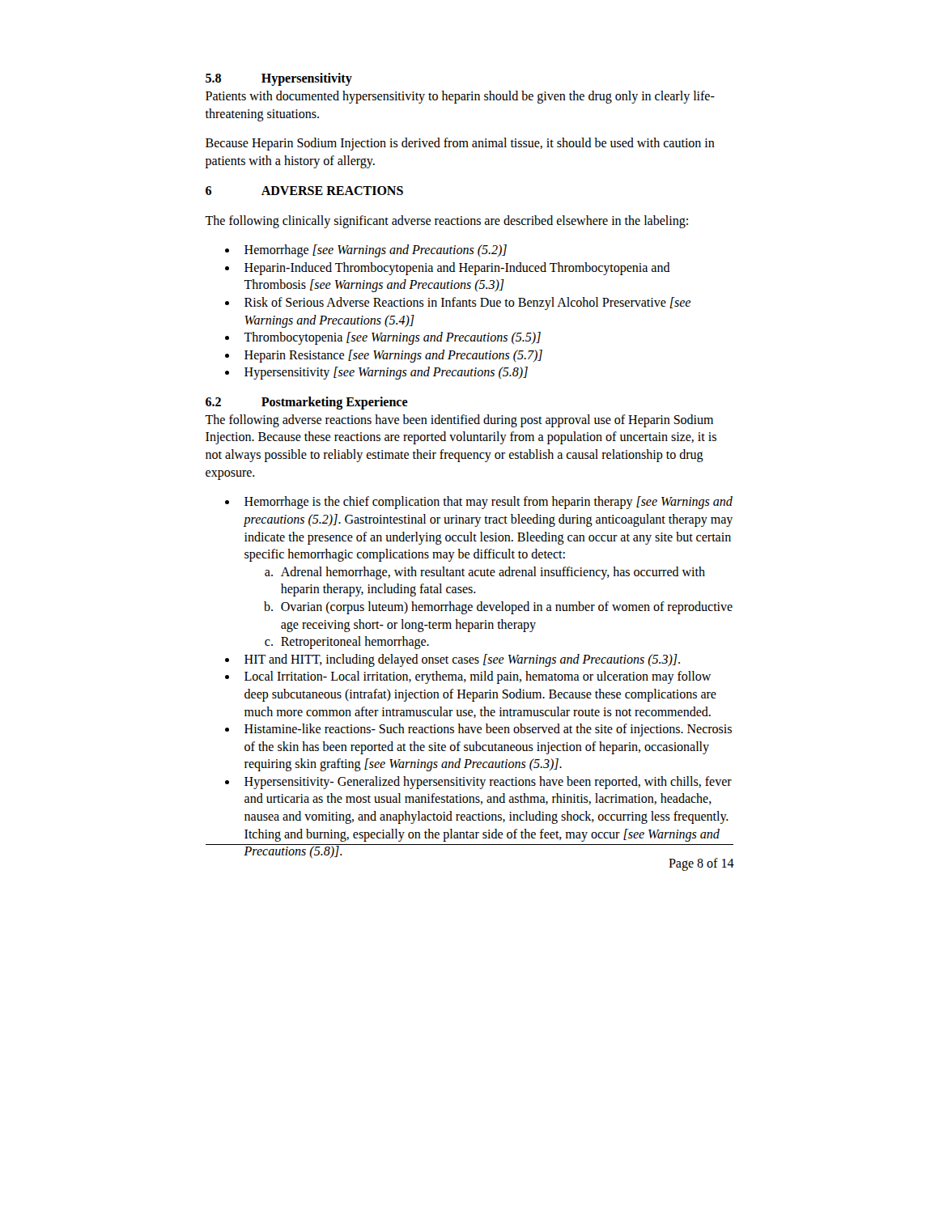5.8 Hypersensitivity
Patients with documented hypersensitivity to heparin should be given the drug only in clearly life-threatening situations.
Because Heparin Sodium Injection is derived from animal tissue, it should be used with caution in patients with a history of allergy.
6 ADVERSE REACTIONS
The following clinically significant adverse reactions are described elsewhere in the labeling:
Hemorrhage [see Warnings and Precautions (5.2)]
Heparin-Induced Thrombocytopenia and Heparin-Induced Thrombocytopenia and Thrombosis [see Warnings and Precautions (5.3)]
Risk of Serious Adverse Reactions in Infants Due to Benzyl Alcohol Preservative [see Warnings and Precautions (5.4)]
Thrombocytopenia [see Warnings and Precautions (5.5)]
Heparin Resistance [see Warnings and Precautions (5.7)]
Hypersensitivity [see Warnings and Precautions (5.8)]
6.2 Postmarketing Experience
The following adverse reactions have been identified during post approval use of Heparin Sodium Injection. Because these reactions are reported voluntarily from a population of uncertain size, it is not always possible to reliably estimate their frequency or establish a causal relationship to drug exposure.
Hemorrhage is the chief complication that may result from heparin therapy [see Warnings and precautions (5.2)]. Gastrointestinal or urinary tract bleeding during anticoagulant therapy may indicate the presence of an underlying occult lesion. Bleeding can occur at any site but certain specific hemorrhagic complications may be difficult to detect:
Adrenal hemorrhage, with resultant acute adrenal insufficiency, has occurred with heparin therapy, including fatal cases.
Ovarian (corpus luteum) hemorrhage developed in a number of women of reproductive age receiving short- or long-term heparin therapy
Retroperitoneal hemorrhage.
HIT and HITT, including delayed onset cases [see Warnings and Precautions (5.3)].
Local Irritation- Local irritation, erythema, mild pain, hematoma or ulceration may follow deep subcutaneous (intrafat) injection of Heparin Sodium. Because these complications are much more common after intramuscular use, the intramuscular route is not recommended.
Histamine-like reactions- Such reactions have been observed at the site of injections. Necrosis of the skin has been reported at the site of subcutaneous injection of heparin, occasionally requiring skin grafting [see Warnings and Precautions (5.3)].
Hypersensitivity- Generalized hypersensitivity reactions have been reported, with chills, fever and urticaria as the most usual manifestations, and asthma, rhinitis, lacrimation, headache, nausea and vomiting, and anaphylactoid reactions, including shock, occurring less frequently. Itching and burning, especially on the plantar side of the feet, may occur [see Warnings and Precautions (5.8)].
Page 8 of 14